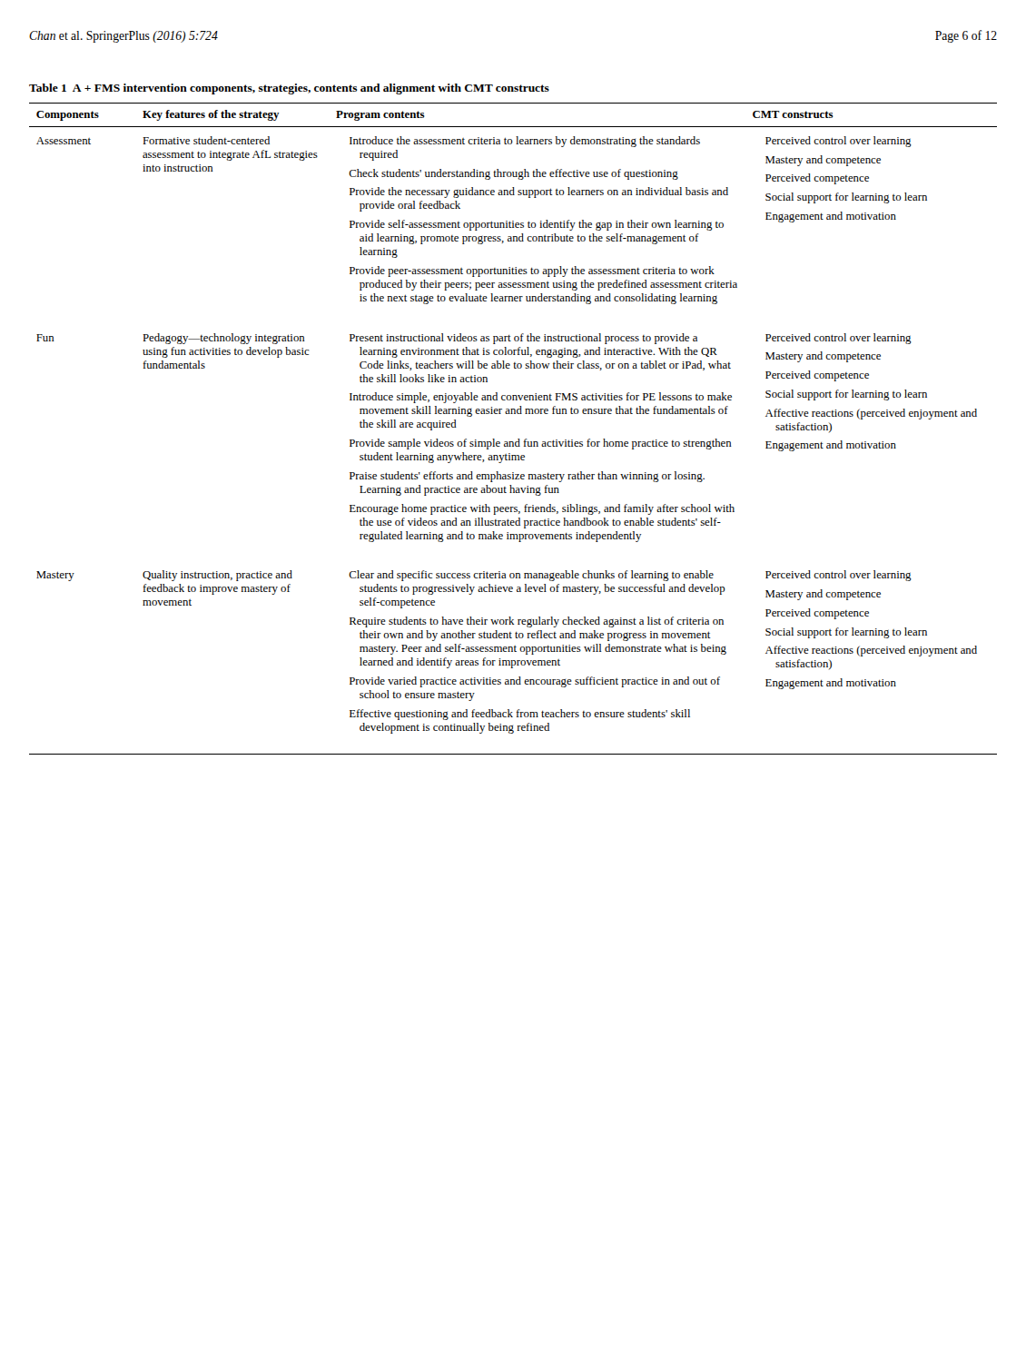Chan et al. SpringerPlus (2016) 5:724
Page 6 of 12
Table 1 A + FMS intervention components, strategies, contents and alignment with CMT constructs
| Components | Key features of the strategy | Program contents | CMT constructs |
| --- | --- | --- | --- |
| Assessment | Formative student-centered assessment to integrate AfL strategies into instruction | Introduce the assessment criteria to learners by demonstrating the standards required Check students' understanding through the effective use of questioning Provide the necessary guidance and support to learners on an individual basis and provide oral feedback Provide self-assessment opportunities to identify the gap in their own learning to aid learning, promote progress, and contribute to the self-management of learning Provide peer-assessment opportunities to apply the assessment criteria to work produced by their peers; peer assessment using the predefined assessment criteria is the next stage to evaluate learner understanding and consolidating learning | Perceived control over learning Mastery and competence Perceived competence Social support for learning to learn Engagement and motivation |
| Fun | Pedagogy—technology integration using fun activities to develop basic fundamentals | Present instructional videos as part of the instructional process to provide a learning environment that is colorful, engaging, and interactive. With the QR Code links, teachers will be able to show their class, or on a tablet or iPad, what the skill looks like in action Introduce simple, enjoyable and convenient FMS activities for PE lessons to make movement skill learning easier and more fun to ensure that the fundamentals of the skill are acquired Provide sample videos of simple and fun activities for home practice to strengthen student learning anywhere, anytime Praise students' efforts and emphasize mastery rather than winning or losing. Learning and practice are about having fun Encourage home practice with peers, friends, siblings, and family after school with the use of videos and an illustrated practice handbook to enable students' self-regulated learning and to make improvements independently | Perceived control over learning Mastery and competence Perceived competence Social support for learning to learn Affective reactions (perceived enjoyment and satisfaction) Engagement and motivation |
| Mastery | Quality instruction, practice and feedback to improve mastery of movement | Clear and specific success criteria on manageable chunks of learning to enable students to progressively achieve a level of mastery, be successful and develop self-competence Require students to have their work regularly checked against a list of criteria on their own and by another student to reflect and make progress in movement mastery. Peer and self-assessment opportunities will demonstrate what is being learned and identify areas for improvement Provide varied practice activities and encourage sufficient practice in and out of school to ensure mastery Effective questioning and feedback from teachers to ensure students' skill development is continually being refined | Perceived control over learning Mastery and competence Perceived competence Social support for learning to learn Affective reactions (perceived enjoyment and satisfaction) Engagement and motivation |